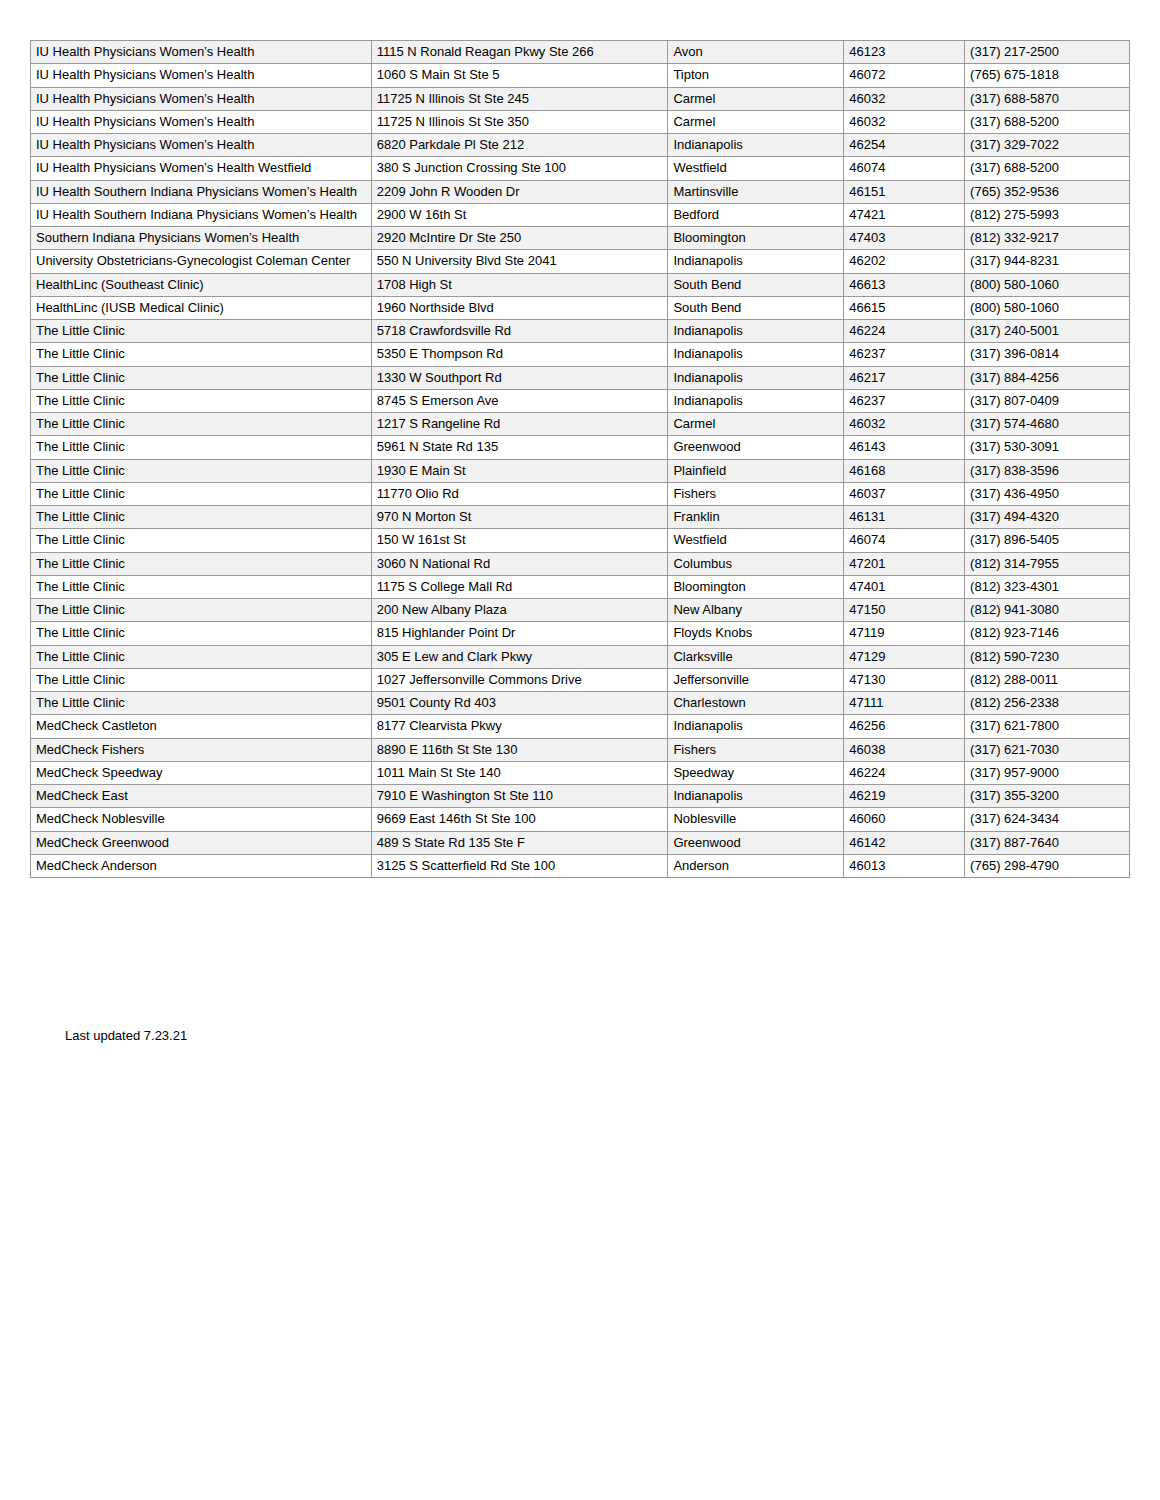| IU Health Physicians Women’s Health | 1115 N Ronald Reagan Pkwy Ste 266 | Avon | 46123 | (317) 217-2500 |
| IU Health Physicians Women’s Health | 1060 S Main St Ste 5 | Tipton | 46072 | (765) 675-1818 |
| IU Health Physicians Women’s Health | 11725 N Illinois St Ste 245 | Carmel | 46032 | (317) 688-5870 |
| IU Health Physicians Women’s Health | 11725 N Illinois St Ste 350 | Carmel | 46032 | (317) 688-5200 |
| IU Health Physicians Women’s Health | 6820 Parkdale Pl Ste 212 | Indianapolis | 46254 | (317) 329-7022 |
| IU Health Physicians Women’s Health Westfield | 380 S Junction Crossing Ste 100 | Westfield | 46074 | (317) 688-5200 |
| IU Health Southern Indiana Physicians Women’s Health | 2209 John R Wooden Dr | Martinsville | 46151 | (765) 352-9536 |
| IU Health Southern Indiana Physicians Women’s Health | 2900 W 16th St | Bedford | 47421 | (812) 275-5993 |
| Southern Indiana Physicians Women’s Health | 2920 McIntire Dr Ste 250 | Bloomington | 47403 | (812) 332-9217 |
| University Obstetricians-Gynecologist Coleman Center | 550 N University Blvd Ste 2041 | Indianapolis | 46202 | (317) 944-8231 |
| HealthLinc (Southeast Clinic) | 1708 High St | South Bend | 46613 | (800) 580-1060 |
| HealthLinc (IUSB Medical Clinic) | 1960 Northside Blvd | South Bend | 46615 | (800) 580-1060 |
| The Little Clinic | 5718 Crawfordsville Rd | Indianapolis | 46224 | (317) 240-5001 |
| The Little Clinic | 5350 E Thompson Rd | Indianapolis | 46237 | (317) 396-0814 |
| The Little Clinic | 1330 W Southport Rd | Indianapolis | 46217 | (317) 884-4256 |
| The Little Clinic | 8745 S Emerson Ave | Indianapolis | 46237 | (317) 807-0409 |
| The Little Clinic | 1217 S Rangeline Rd | Carmel | 46032 | (317) 574-4680 |
| The Little Clinic | 5961 N State Rd 135 | Greenwood | 46143 | (317) 530-3091 |
| The Little Clinic | 1930 E Main St | Plainfield | 46168 | (317) 838-3596 |
| The Little Clinic | 11770 Olio Rd | Fishers | 46037 | (317) 436-4950 |
| The Little Clinic | 970 N Morton St | Franklin | 46131 | (317) 494-4320 |
| The Little Clinic | 150 W 161st St | Westfield | 46074 | (317) 896-5405 |
| The Little Clinic | 3060 N National Rd | Columbus | 47201 | (812) 314-7955 |
| The Little Clinic | 1175 S College Mall Rd | Bloomington | 47401 | (812) 323-4301 |
| The Little Clinic | 200 New Albany Plaza | New Albany | 47150 | (812) 941-3080 |
| The Little Clinic | 815 Highlander Point Dr | Floyds Knobs | 47119 | (812) 923-7146 |
| The Little Clinic | 305 E Lew and Clark Pkwy | Clarksville | 47129 | (812) 590-7230 |
| The Little Clinic | 1027 Jeffersonville Commons Drive | Jeffersonville | 47130 | (812) 288-0011 |
| The Little Clinic | 9501 County Rd 403 | Charlestown | 47111 | (812) 256-2338 |
| MedCheck Castleton | 8177 Clearvista Pkwy | Indianapolis | 46256 | (317) 621-7800 |
| MedCheck Fishers | 8890 E 116th St Ste 130 | Fishers | 46038 | (317) 621-7030 |
| MedCheck Speedway | 1011 Main St Ste 140 | Speedway | 46224 | (317) 957-9000 |
| MedCheck East | 7910 E Washington St Ste 110 | Indianapolis | 46219 | (317) 355-3200 |
| MedCheck Noblesville | 9669 East 146th St Ste 100 | Noblesville | 46060 | (317) 624-3434 |
| MedCheck Greenwood | 489 S State Rd 135 Ste F | Greenwood | 46142 | (317) 887-7640 |
| MedCheck Anderson | 3125 S Scatterfield Rd Ste 100 | Anderson | 46013 | (765) 298-4790 |
Last updated 7.23.21